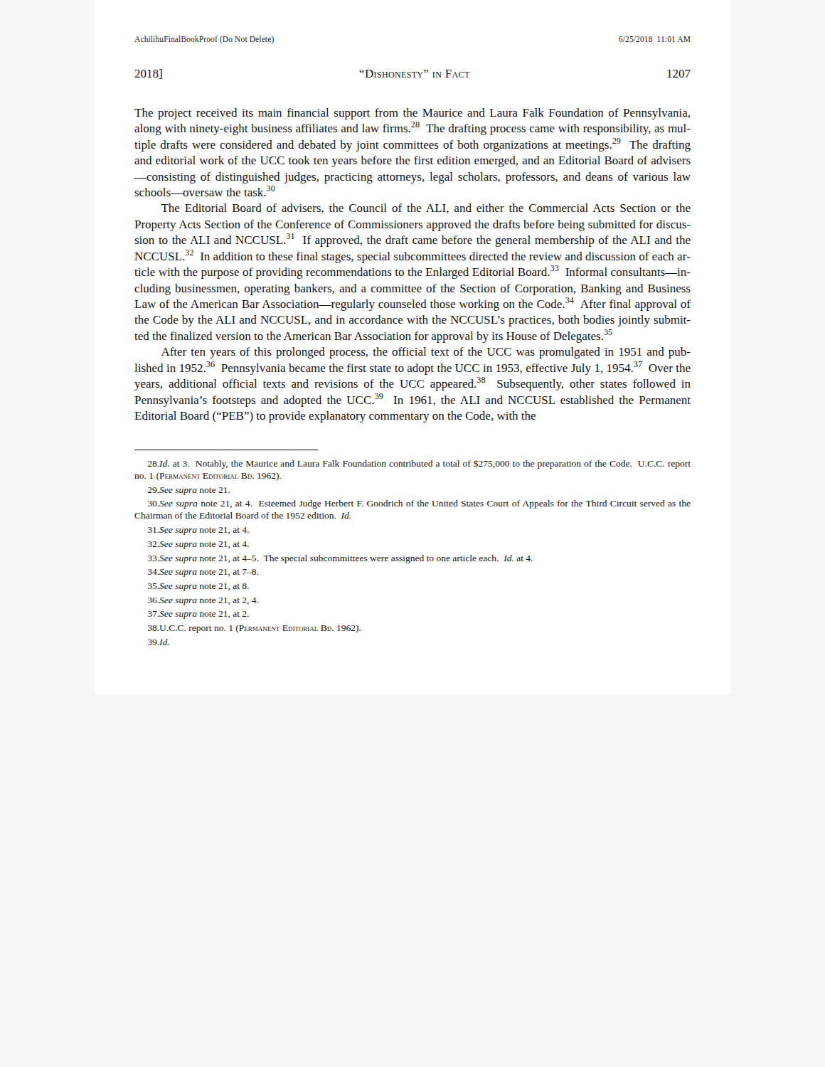AchilihuFinalBookProof (Do Not Delete) 6/25/2018 11:01 AM
2018] “Dishonesty” in Fact 1207
The project received its main financial support from the Maurice and Laura Falk Foundation of Pennsylvania, along with ninety-eight business affiliates and law firms.28 The drafting process came with responsibility, as multiple drafts were considered and debated by joint committees of both organizations at meetings.29 The drafting and editorial work of the UCC took ten years before the first edition emerged, and an Editorial Board of advisers—consisting of distinguished judges, practicing attorneys, legal scholars, professors, and deans of various law schools—oversaw the task.30
The Editorial Board of advisers, the Council of the ALI, and either the Commercial Acts Section or the Property Acts Section of the Conference of Commissioners approved the drafts before being submitted for discussion to the ALI and NCCUSL.31 If approved, the draft came before the general membership of the ALI and the NCCUSL.32 In addition to these final stages, special subcommittees directed the review and discussion of each article with the purpose of providing recommendations to the Enlarged Editorial Board.33 Informal consultants—including businessmen, operating bankers, and a committee of the Section of Corporation, Banking and Business Law of the American Bar Association—regularly counseled those working on the Code.34 After final approval of the Code by the ALI and NCCUSL, and in accordance with the NCCUSL’s practices, both bodies jointly submitted the finalized version to the American Bar Association for approval by its House of Delegates.35
After ten years of this prolonged process, the official text of the UCC was promulgated in 1951 and published in 1952.36 Pennsylvania became the first state to adopt the UCC in 1953, effective July 1, 1954.37 Over the years, additional official texts and revisions of the UCC appeared.38 Subsequently, other states followed in Pennsylvania’s footsteps and adopted the UCC.39 In 1961, the ALI and NCCUSL established the Permanent Editorial Board (“PEB”) to provide explanatory commentary on the Code, with the
28. Id. at 3. Notably, the Maurice and Laura Falk Foundation contributed a total of $275,000 to the preparation of the Code. U.C.C. report no. 1 (Permanent Editorial Bd. 1962).
29. See supra note 21.
30. See supra note 21, at 4. Esteemed Judge Herbert F. Goodrich of the United States Court of Appeals for the Third Circuit served as the Chairman of the Editorial Board of the 1952 edition. Id.
31. See supra note 21, at 4.
32. See supra note 21, at 4.
33. See supra note 21, at 4–5. The special subcommittees were assigned to one article each. Id. at 4.
34. See supra note 21, at 7–8.
35. See supra note 21, at 8.
36. See supra note 21, at 2, 4.
37. See supra note 21, at 2.
38. U.C.C. report no. 1 (Permanent Editorial Bd. 1962).
39. Id.